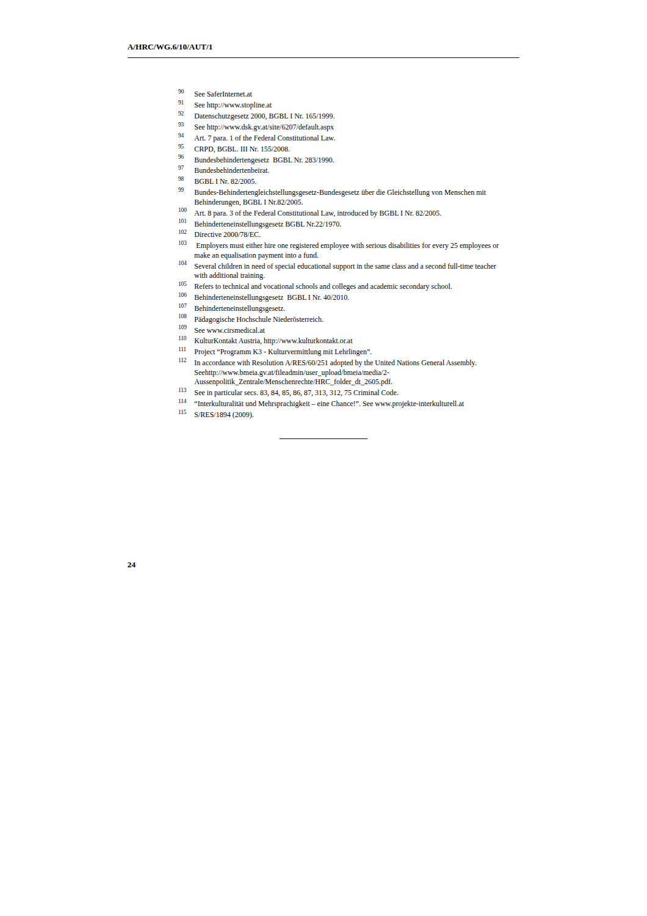A/HRC/WG.6/10/AUT/1
See SaferInternet.at
See http://www.stopline.at
Datenschutzgesetz 2000, BGBL I Nr. 165/1999.
See http://www.dsk.gv.at/site/6207/default.aspx
Art. 7 para. 1 of the Federal Constitutional Law.
CRPD, BGBL. III Nr. 155/2008.
Bundesbehindertengesetz BGBL Nr. 283/1990.
Bundesbehindertenbeirat.
BGBL I Nr. 82/2005.
Bundes-Behindertengleichstellungsgesetz-Bundesgesetz über die Gleichstellung von Menschen mit Behinderungen, BGBL I Nr.82/2005.
Art. 8 para. 3 of the Federal Constitutional Law, introduced by BGBL I Nr. 82/2005.
Behinderteneinstellungsgesetz BGBL Nr.22/1970.
Directive 2000/78/EC.
Employers must either hire one registered employee with serious disabilities for every 25 employees or make an equalisation payment into a fund.
Several children in need of special educational support in the same class and a second full-time teacher with additional training.
Refers to technical and vocational schools and colleges and academic secondary school.
Behinderteneinstellungsgesetz BGBL I Nr. 40/2010.
Behinderteneinstellungsgesetz.
Pädagogische Hochschule Niederösterreich.
See www.cirsmedical.at
KulturKontakt Austria, http://www.kulturkontakt.or.at
Project “Programm K3 - Kulturvermittlung mit Lehrlingen”.
In accordance with Resolution A/RES/60/251 adopted by the United Nations General Assembly. Seehttp://www.bmeia.gv.at/fileadmin/user_upload/bmeia/media/2-Aussenpolitik_Zentrale/Menschenrechte/HRC_folder_dt_2605.pdf.
See in particular secs. 83, 84, 85, 86, 87, 313, 312, 75 Criminal Code.
“Interkulturalität und Mehrsprachigkeit – eine Chance!”. See www.projekte-interkulturell.at
S/RES/1894 (2009).
24